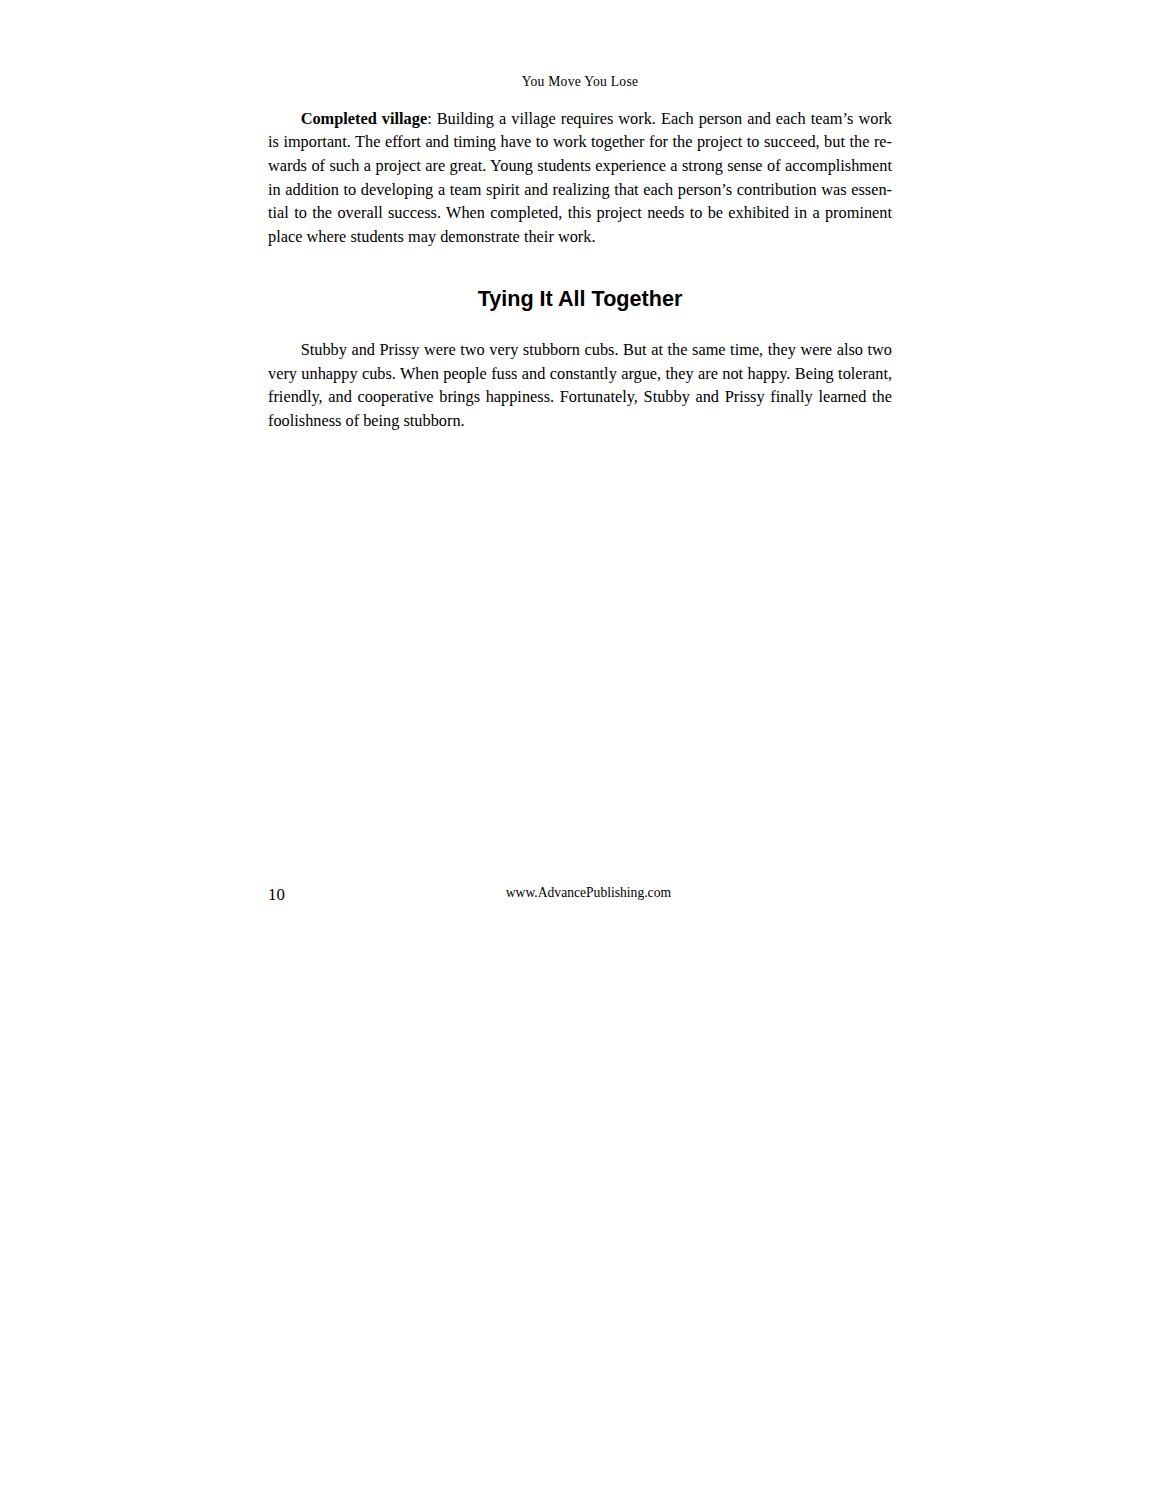You Move You Lose
Completed village: Building a village requires work. Each person and each team’s work is important. The effort and timing have to work together for the project to succeed, but the rewards of such a project are great. Young students experience a strong sense of accomplishment in addition to developing a team spirit and realizing that each person’s contribution was essential to the overall success. When completed, this project needs to be exhibited in a prominent place where students may demonstrate their work.
Tying It All Together
Stubby and Prissy were two very stubborn cubs. But at the same time, they were also two very unhappy cubs. When people fuss and constantly argue, they are not happy. Being tolerant, friendly, and cooperative brings happiness. Fortunately, Stubby and Prissy finally learned the foolishness of being stubborn.
10
www.AdvancePublishing.com